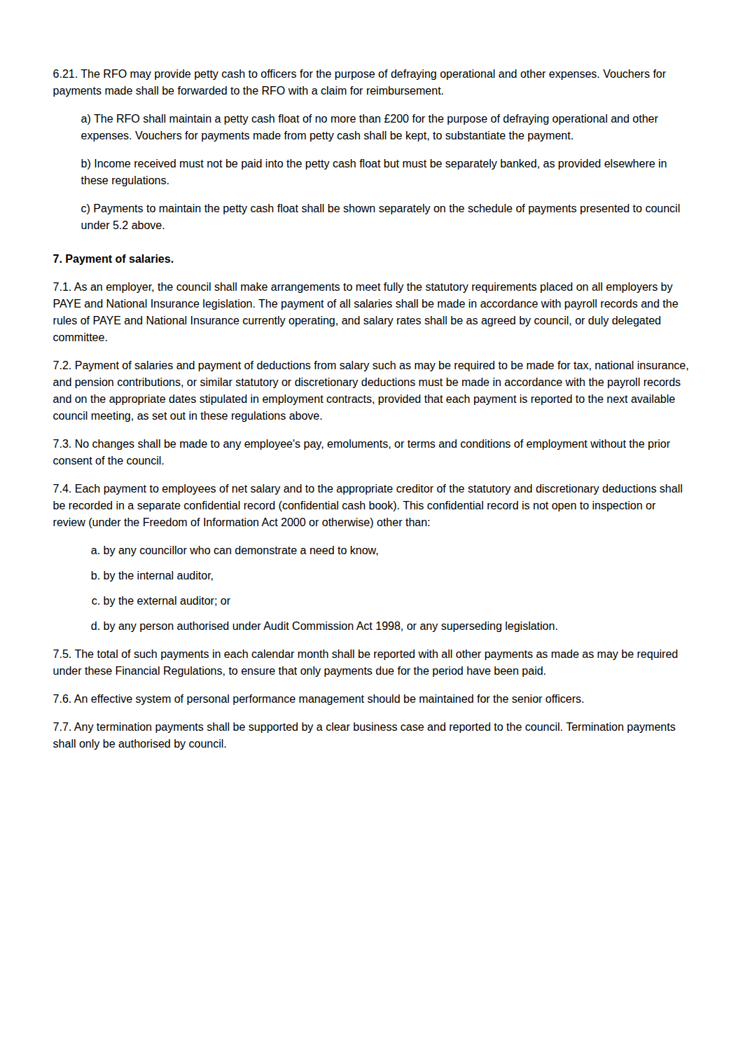6.21. The RFO may provide petty cash to officers for the purpose of defraying operational and other expenses. Vouchers for payments made shall be forwarded to the RFO with a claim for reimbursement.
a) The RFO shall maintain a petty cash float of no more than £200 for the purpose of defraying operational and other expenses. Vouchers for payments made from petty cash shall be kept, to substantiate the payment.
b) Income received must not be paid into the petty cash float but must be separately banked, as provided elsewhere in these regulations.
c) Payments to maintain the petty cash float shall be shown separately on the schedule of payments presented to council under 5.2 above.
7. Payment of salaries.
7.1. As an employer, the council shall make arrangements to meet fully the statutory requirements placed on all employers by PAYE and National Insurance legislation. The payment of all salaries shall be made in accordance with payroll records and the rules of PAYE and National Insurance currently operating, and salary rates shall be as agreed by council, or duly delegated committee.
7.2. Payment of salaries and payment of deductions from salary such as may be required to be made for tax, national insurance, and pension contributions, or similar statutory or discretionary deductions must be made in accordance with the payroll records and on the appropriate dates stipulated in employment contracts, provided that each payment is reported to the next available council meeting, as set out in these regulations above.
7.3. No changes shall be made to any employee's pay, emoluments, or terms and conditions of employment without the prior consent of the council.
7.4. Each payment to employees of net salary and to the appropriate creditor of the statutory and discretionary deductions shall be recorded in a separate confidential record (confidential cash book). This confidential record is not open to inspection or review (under the Freedom of Information Act 2000 or otherwise) other than:
by any councillor who can demonstrate a need to know,
by the internal auditor,
by the external auditor; or
by any person authorised under Audit Commission Act 1998, or any superseding legislation.
7.5. The total of such payments in each calendar month shall be reported with all other payments as made as may be required under these Financial Regulations, to ensure that only payments due for the period have been paid.
7.6. An effective system of personal performance management should be maintained for the senior officers.
7.7. Any termination payments shall be supported by a clear business case and reported to the council. Termination payments shall only be authorised by council.